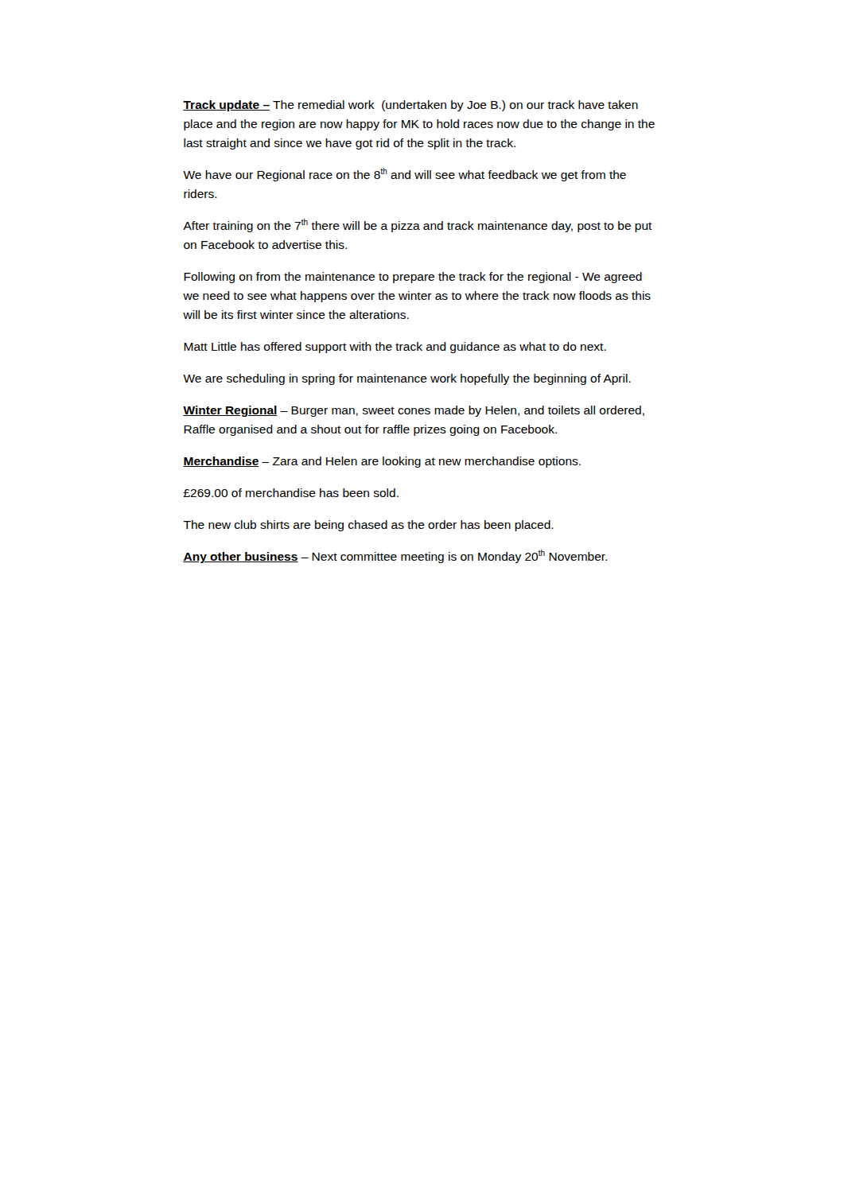Track update – The remedial work (undertaken by Joe B.) on our track have taken place and the region are now happy for MK to hold races now due to the change in the last straight and since we have got rid of the split in the track.
We have our Regional race on the 8th and will see what feedback we get from the riders.
After training on the 7th there will be a pizza and track maintenance day, post to be put on Facebook to advertise this.
Following on from the maintenance to prepare the track for the regional - We agreed we need to see what happens over the winter as to where the track now floods as this will be its first winter since the alterations.
Matt Little has offered support with the track and guidance as what to do next.
We are scheduling in spring for maintenance work hopefully the beginning of April.
Winter Regional – Burger man, sweet cones made by Helen, and toilets all ordered, Raffle organised and a shout out for raffle prizes going on Facebook.
Merchandise – Zara and Helen are looking at new merchandise options.
£269.00 of merchandise has been sold.
The new club shirts are being chased as the order has been placed.
Any other business – Next committee meeting is on Monday 20th November.